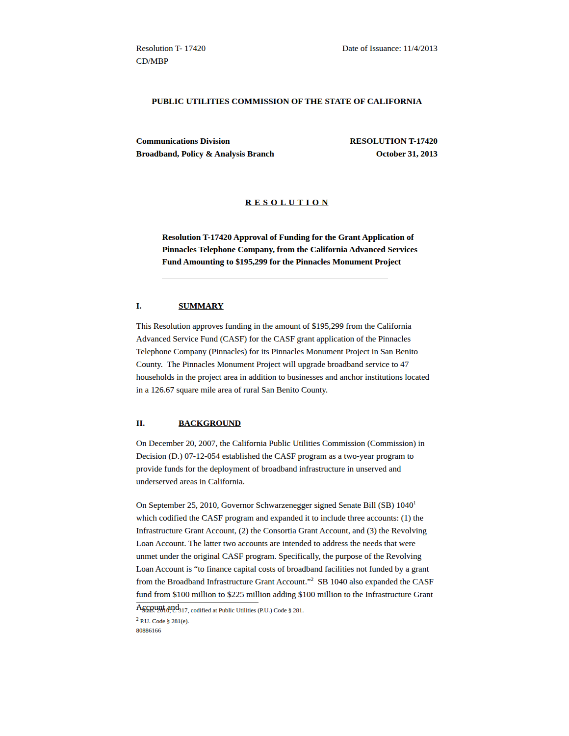Resolution T- 17420
Date of Issuance: 11/4/2013
CD/MBP
PUBLIC UTILITIES COMMISSION OF THE STATE OF CALIFORNIA
Communications Division
Broadband, Policy & Analysis Branch
RESOLUTION T-17420
October 31, 2013
R E S O L U T I O N
Resolution T-17420 Approval of Funding for the Grant Application of Pinnacles Telephone Company, from the California Advanced Services Fund Amounting to $195,299 for the Pinnacles Monument Project
I. SUMMARY
This Resolution approves funding in the amount of $195,299 from the California Advanced Service Fund (CASF) for the CASF grant application of the Pinnacles Telephone Company (Pinnacles) for its Pinnacles Monument Project in San Benito County. The Pinnacles Monument Project will upgrade broadband service to 47 households in the project area in addition to businesses and anchor institutions located in a 126.67 square mile area of rural San Benito County.
II. BACKGROUND
On December 20, 2007, the California Public Utilities Commission (Commission) in Decision (D.) 07-12-054 established the CASF program as a two-year program to provide funds for the deployment of broadband infrastructure in unserved and underserved areas in California.
On September 25, 2010, Governor Schwarzenegger signed Senate Bill (SB) 10401 which codified the CASF program and expanded it to include three accounts: (1) the Infrastructure Grant Account, (2) the Consortia Grant Account, and (3) the Revolving Loan Account. The latter two accounts are intended to address the needs that were unmet under the original CASF program. Specifically, the purpose of the Revolving Loan Account is “to finance capital costs of broadband facilities not funded by a grant from the Broadband Infrastructure Grant Account.”2 SB 1040 also expanded the CASF fund from $100 million to $225 million adding $100 million to the Infrastructure Grant Account and
1 Stats. 2010, c. 317, codified at Public Utilities (P.U.) Code § 281.
2 P.U. Code § 281(e).
80886166